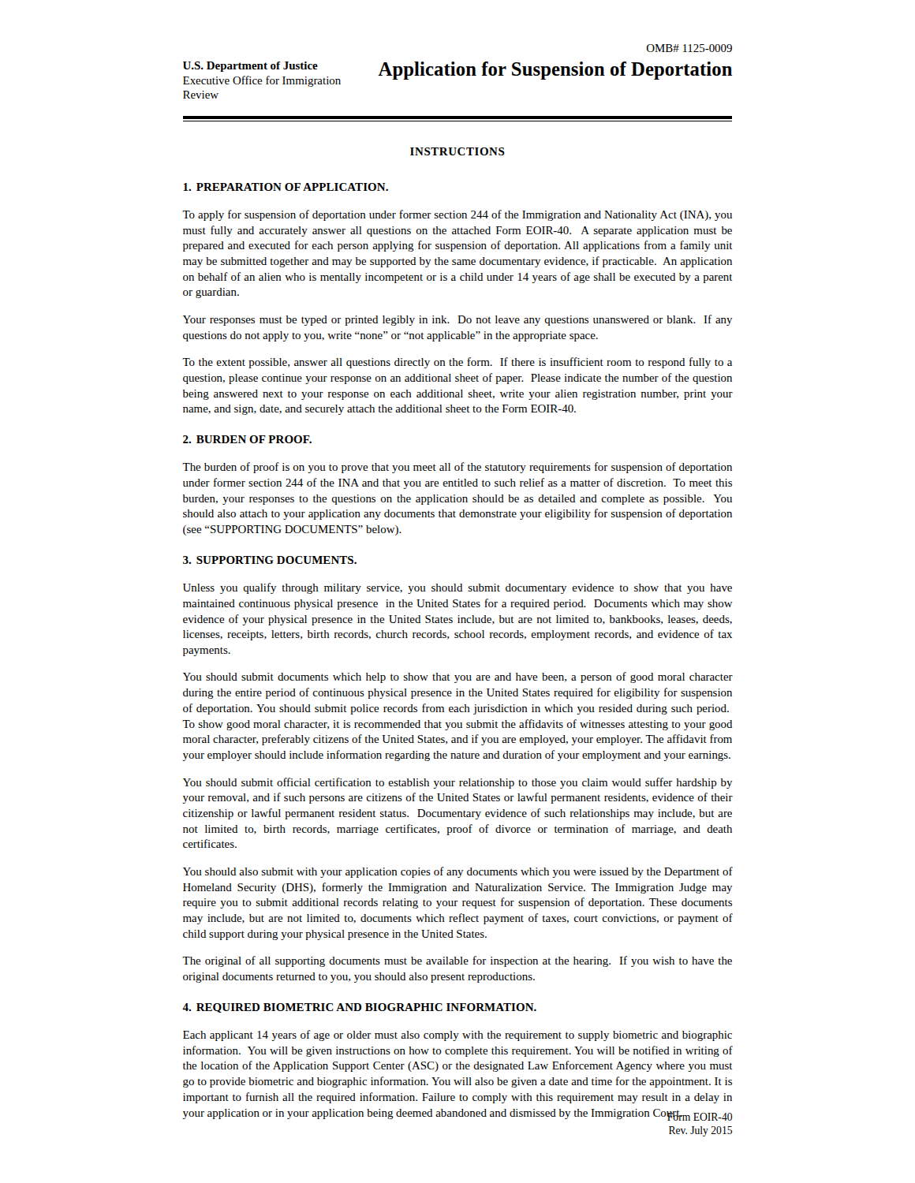U.S. Department of Justice
Executive Office for Immigration Review
OMB# 1125-0009
Application for Suspension of Deportation
INSTRUCTIONS
1. PREPARATION OF APPLICATION.
To apply for suspension of deportation under former section 244 of the Immigration and Nationality Act (INA), you must fully and accurately answer all questions on the attached Form EOIR-40. A separate application must be prepared and executed for each person applying for suspension of deportation. All applications from a family unit may be submitted together and may be supported by the same documentary evidence, if practicable. An application on behalf of an alien who is mentally incompetent or is a child under 14 years of age shall be executed by a parent or guardian.
Your responses must be typed or printed legibly in ink. Do not leave any questions unanswered or blank. If any questions do not apply to you, write “none” or “not applicable” in the appropriate space.
To the extent possible, answer all questions directly on the form. If there is insufficient room to respond fully to a question, please continue your response on an additional sheet of paper. Please indicate the number of the question being answered next to your response on each additional sheet, write your alien registration number, print your name, and sign, date, and securely attach the additional sheet to the Form EOIR-40.
2. BURDEN OF PROOF.
The burden of proof is on you to prove that you meet all of the statutory requirements for suspension of deportation under former section 244 of the INA and that you are entitled to such relief as a matter of discretion. To meet this burden, your responses to the questions on the application should be as detailed and complete as possible. You should also attach to your application any documents that demonstrate your eligibility for suspension of deportation (see “SUPPORTING DOCUMENTS” below).
3. SUPPORTING DOCUMENTS.
Unless you qualify through military service, you should submit documentary evidence to show that you have maintained continuous physical presence in the United States for a required period. Documents which may show evidence of your physical presence in the United States include, but are not limited to, bankbooks, leases, deeds, licenses, receipts, letters, birth records, church records, school records, employment records, and evidence of tax payments.
You should submit documents which help to show that you are and have been, a person of good moral character during the entire period of continuous physical presence in the United States required for eligibility for suspension of deportation. You should submit police records from each jurisdiction in which you resided during such period. To show good moral character, it is recommended that you submit the affidavits of witnesses attesting to your good moral character, preferably citizens of the United States, and if you are employed, your employer. The affidavit from your employer should include information regarding the nature and duration of your employment and your earnings.
You should submit official certification to establish your relationship to those you claim would suffer hardship by your removal, and if such persons are citizens of the United States or lawful permanent residents, evidence of their citizenship or lawful permanent resident status. Documentary evidence of such relationships may include, but are not limited to, birth records, marriage certificates, proof of divorce or termination of marriage, and death certificates.
You should also submit with your application copies of any documents which you were issued by the Department of Homeland Security (DHS), formerly the Immigration and Naturalization Service. The Immigration Judge may require you to submit additional records relating to your request for suspension of deportation. These documents may include, but are not limited to, documents which reflect payment of taxes, court convictions, or payment of child support during your physical presence in the United States.
The original of all supporting documents must be available for inspection at the hearing. If you wish to have the original documents returned to you, you should also present reproductions.
4. REQUIRED BIOMETRIC AND BIOGRAPHIC INFORMATION.
Each applicant 14 years of age or older must also comply with the requirement to supply biometric and biographic information. You will be given instructions on how to complete this requirement. You will be notified in writing of the location of the Application Support Center (ASC) or the designated Law Enforcement Agency where you must go to provide biometric and biographic information. You will also be given a date and time for the appointment. It is important to furnish all the required information. Failure to comply with this requirement may result in a delay in your application or in your application being deemed abandoned and dismissed by the Immigration Court.
Form EOIR-40
Rev. July 2015